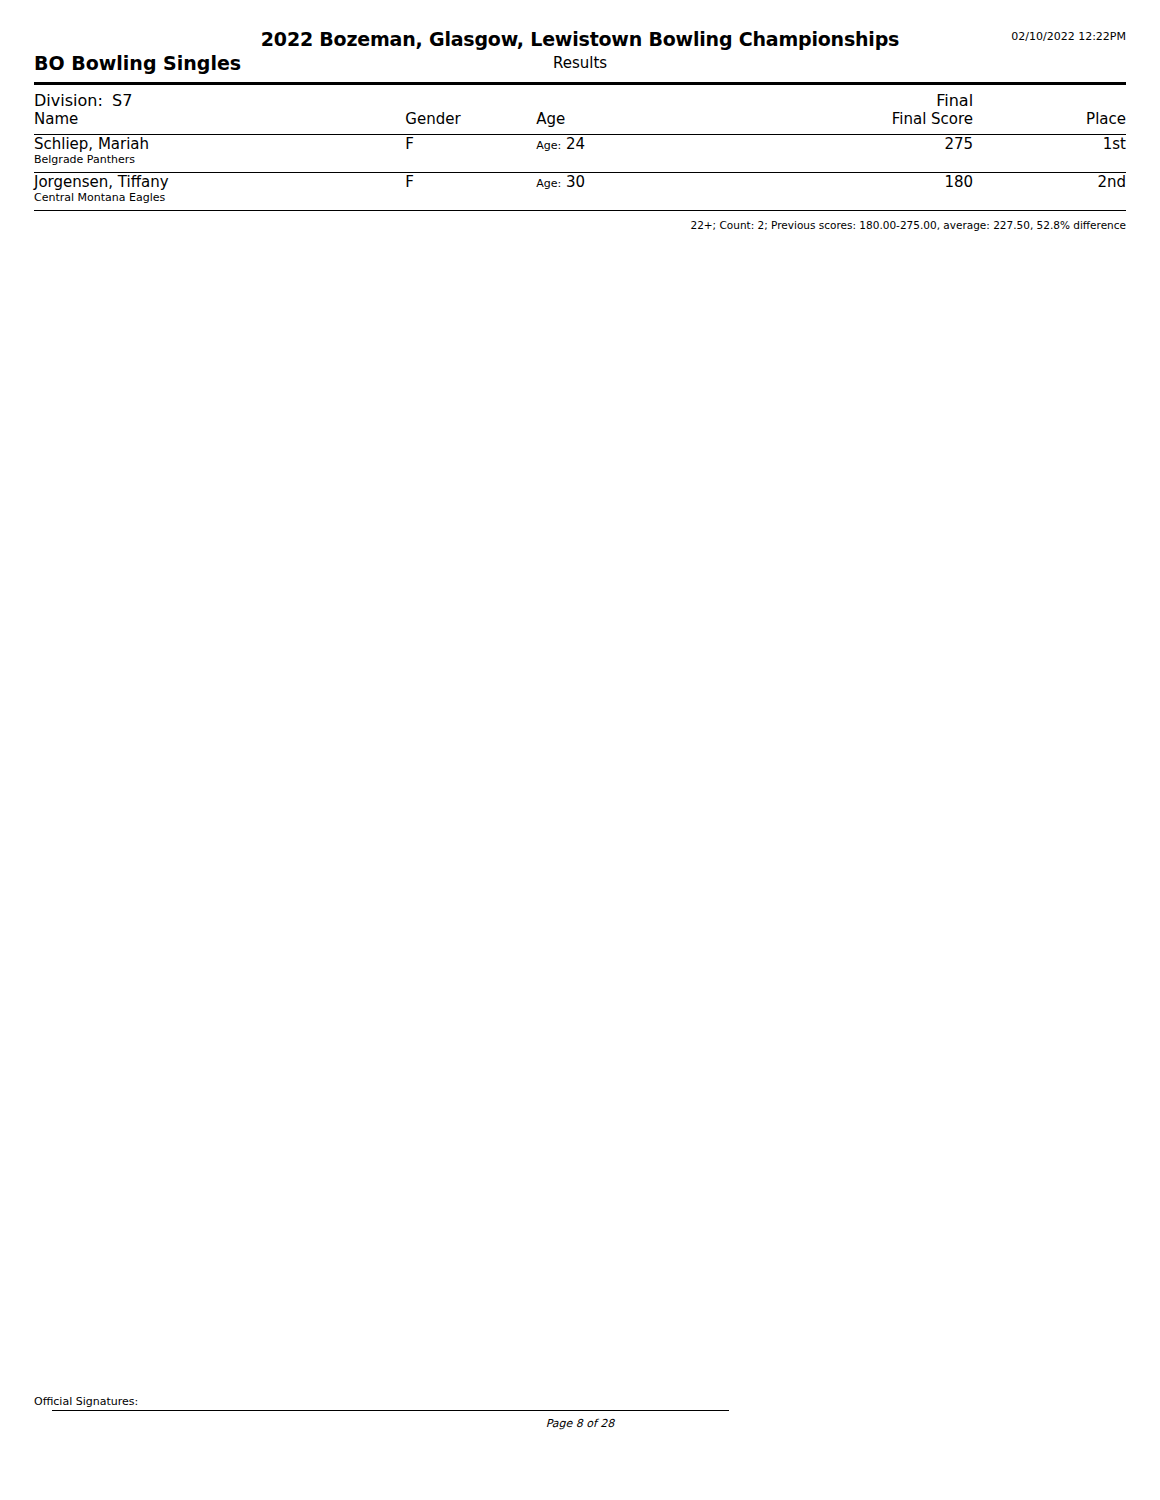02/10/2022 12:22PM
2022 Bozeman, Glasgow, Lewistown Bowling Championships
BO Bowling Singles
Results
| Division: S7 | Final | |
| Name | Gender | Age | Final Score | Place |
| Schliep, Mariah | F | Age: 24 | 275 | 1st |
| Belgrade Panthers |
| Jorgensen, Tiffany | F | Age: 30 | 180 | 2nd |
| Central Montana Eagles |
22+; Count: 2; Previous scores: 180.00-275.00, average: 227.50, 52.8% difference
Official Signatures:
Page 8 of 28